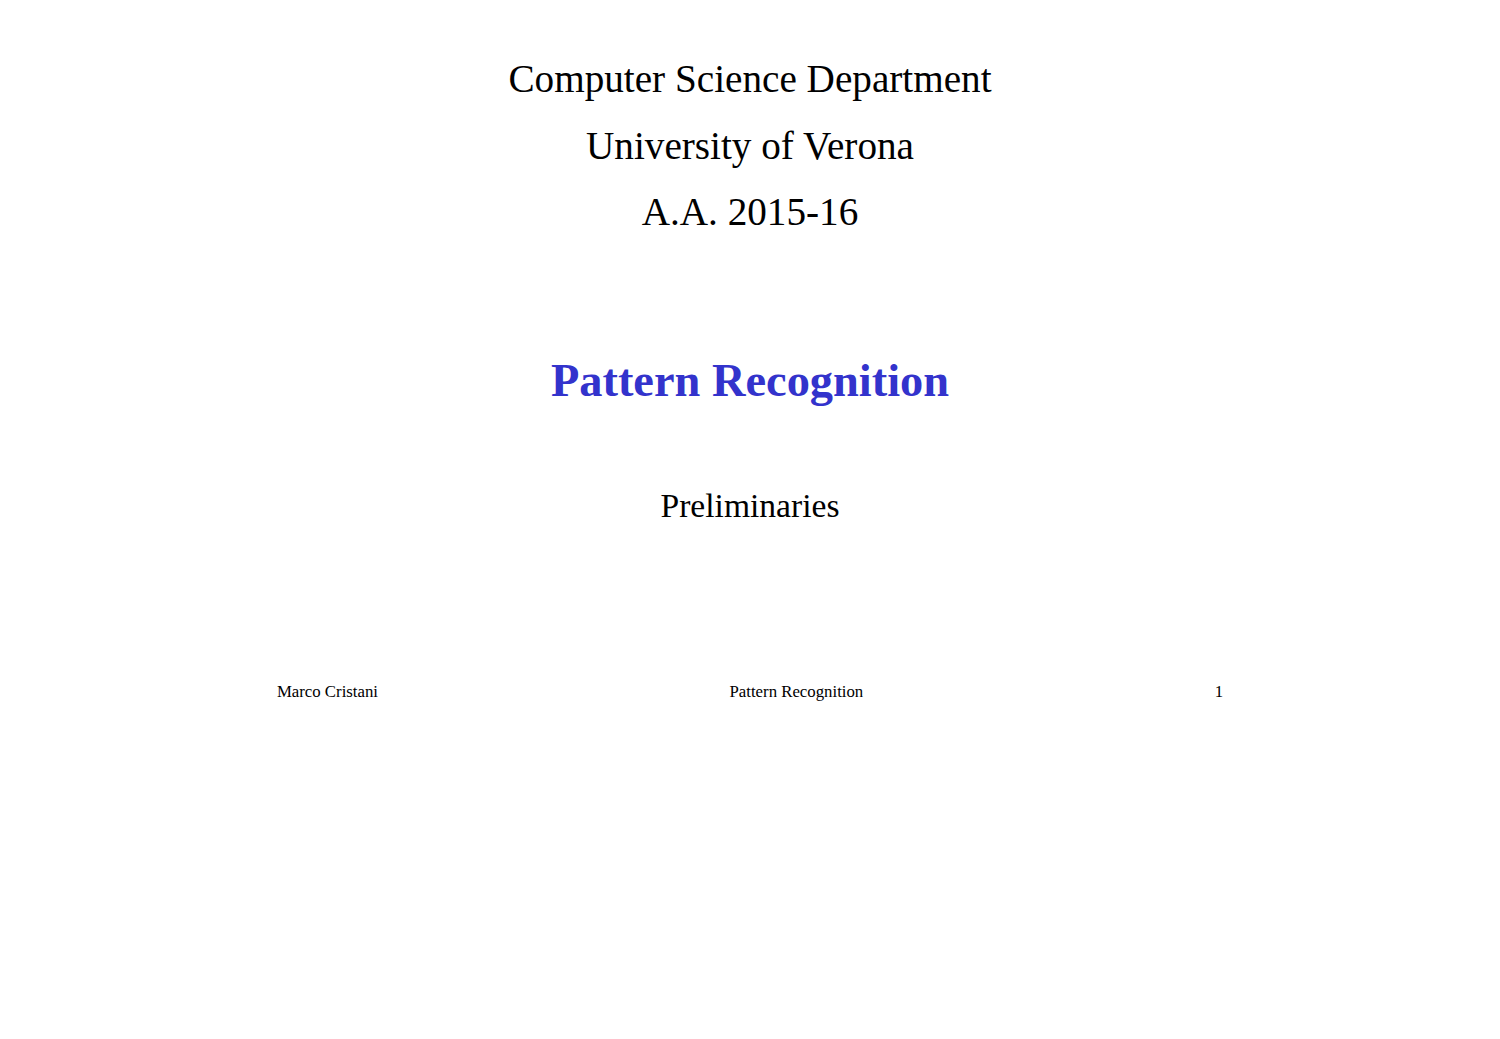Computer Science Department
University of Verona
A.A. 2015-16
Pattern Recognition
Preliminaries
Marco Cristani Pattern Recognition 1